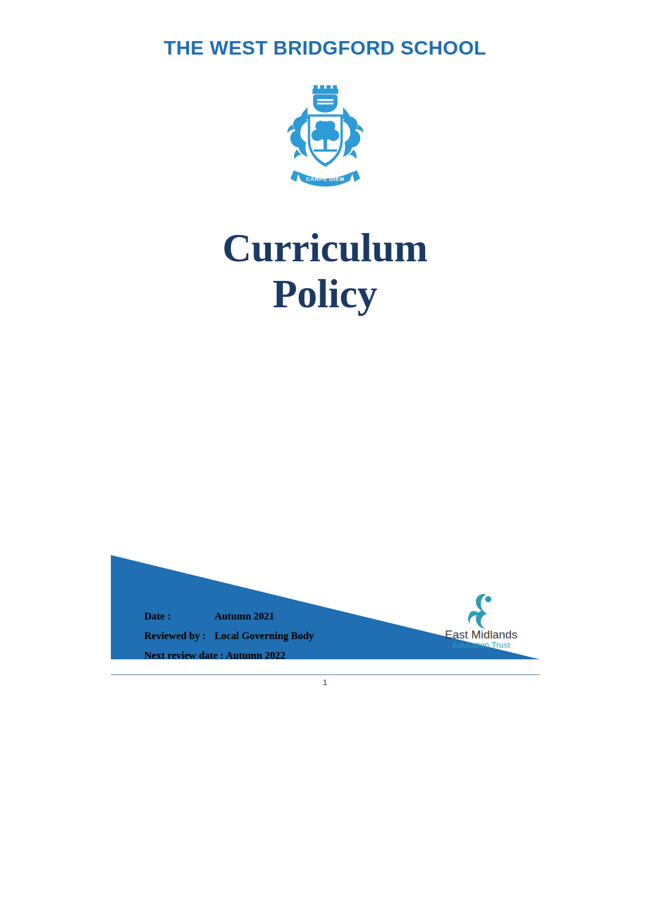THE WEST BRIDGFORD SCHOOL
CARPE DIEM
Curriculum Policy
| Date : | Autumn 2021 |
| Reviewed by : | Local Governing Body |
| Next review date : Autumn 2022 |
East Midlands Education Trust
1